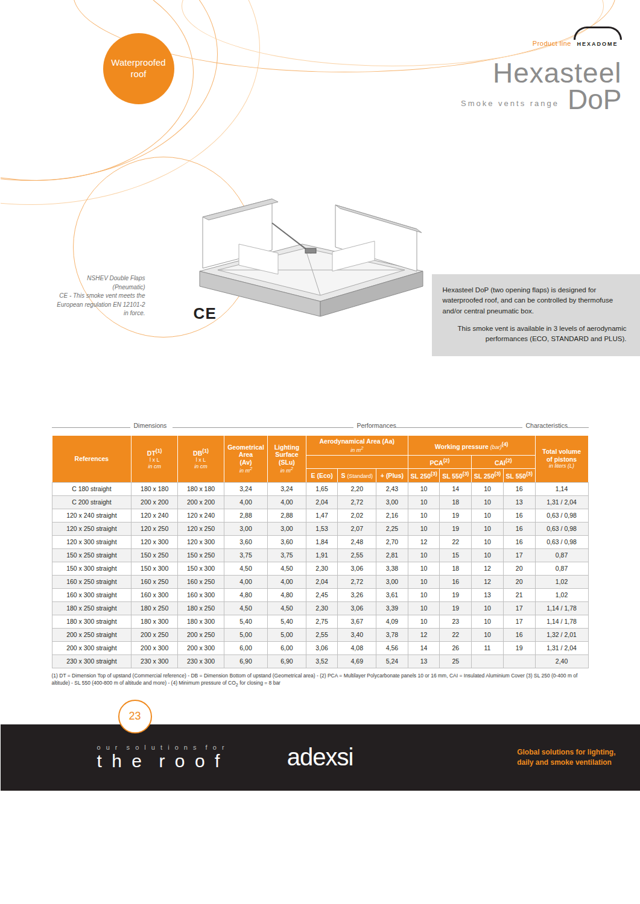Product line
HEXADOME
Hexasteel
Smoke vents range
DoP
Waterproofed
roof
C E
NSHEV Double Flaps (Pneumatic)
CE - This smoke vent meets the
European regulation EN 12101-2
in force.
Hexasteel DoP (two opening flaps) is designed for waterproofed roof, and can be controlled by thermofuse and/or central pneumatic box.
This smoke vent is available in 3 levels of aerodynamic performances (ECO, STANDARD and PLUS).
Dimensions Performances Characteristics
| References | DT (1) l x L in cm | DB (1) l x L in cm | Geometrical Area (Av) in m 2 | Lighting Surface (SLu) in m 2 | Aerodynamical Area (Aa) in m 2 | Working pressure (bar) (4) | Total volume of pistons in liters (L) |
| --- | --- | --- | --- | --- | --- | --- | --- |
| | PCA (2) | CAI (2) |
| E (Eco) | S (Standard) | + (Plus) | SL 250 (3) | SL 550 (3) | SL 250 (3) | SL 550 (3) |
| | PCA/CAI |
| C 180 straight | 180 x 180 | 180 x 180 | 3,24 | 3,24 | 1,65 | 2,20 | 2,43 | 10 | 14 | 10 | 16 | 1,14 |
| C 200 straight | 200 x 200 | 200 x 200 | 4,00 | 4,00 | 2,04 | 2,72 | 3,00 | 10 | 18 | 10 | 13 | 1,31 / 2,04 |
| 120 x 240 straight | 120 x 240 | 120 x 240 | 2,88 | 2,88 | 1,47 | 2,02 | 2,16 | 10 | 19 | 10 | 16 | 0,63 / 0,98 |
| 120 x 250 straight | 120 x 250 | 120 x 250 | 3,00 | 3,00 | 1,53 | 2,07 | 2,25 | 10 | 19 | 10 | 16 | 0,63 / 0,98 |
| 120 x 300 straight | 120 x 300 | 120 x 300 | 3,60 | 3,60 | 1,84 | 2,48 | 2,70 | 12 | 22 | 10 | 16 | 0,63 / 0,98 |
| 150 x 250 straight | 150 x 250 | 150 x 250 | 3,75 | 3,75 | 1,91 | 2,55 | 2,81 | 10 | 15 | 10 | 17 | 0,87 |
| 150 x 300 straight | 150 x 300 | 150 x 300 | 4,50 | 4,50 | 2,30 | 3,06 | 3,38 | 10 | 18 | 12 | 20 | 0,87 |
| 160 x 250 straight | 160 x 250 | 160 x 250 | 4,00 | 4,00 | 2,04 | 2,72 | 3,00 | 10 | 16 | 12 | 20 | 1,02 |
| 160 x 300 straight | 160 x 300 | 160 x 300 | 4,80 | 4,80 | 2,45 | 3,26 | 3,61 | 10 | 19 | 13 | 21 | 1,02 |
| 180 x 250 straight | 180 x 250 | 180 x 250 | 4,50 | 4,50 | 2,30 | 3,06 | 3,39 | 10 | 19 | 10 | 17 | 1,14 / 1,78 |
| 180 x 300 straight | 180 x 300 | 180 x 300 | 5,40 | 5,40 | 2,75 | 3,67 | 4,09 | 10 | 23 | 10 | 17 | 1,14 / 1,78 |
| 200 x 250 straight | 200 x 250 | 200 x 250 | 5,00 | 5,00 | 2,55 | 3,40 | 3,78 | 12 | 22 | 10 | 16 | 1,32 / 2,01 |
| 200 x 300 straight | 200 x 300 | 200 x 300 | 6,00 | 6,00 | 3,06 | 4,08 | 4,56 | 14 | 26 | 11 | 19 | 1,31 / 2,04 |
| 230 x 300 straight | 230 x 300 | 230 x 300 | 6,90 | 6,90 | 3,52 | 4,69 | 5,24 | 13 | 25 | | | 2,40 |
(1) DT = Dimension Top of upstand (Commercial reference) - DB = Dimension Bottom of upstand (Geometrical area) - (2) PCA = Multilayer Polycarbonate panels 10 or 16 mm, CAI = Insulated Aluminium Cover (3) SL 250 (0-400 m of altitude) - SL 550 (400-800 m of altitude and more) - (4) Minimum pressure of CO2 for closing = 8 bar
23
o u r s o l u t i o n s f o r
t h e r o o f
adexsi
Global solutions for lighting,
daily and smoke ventilation